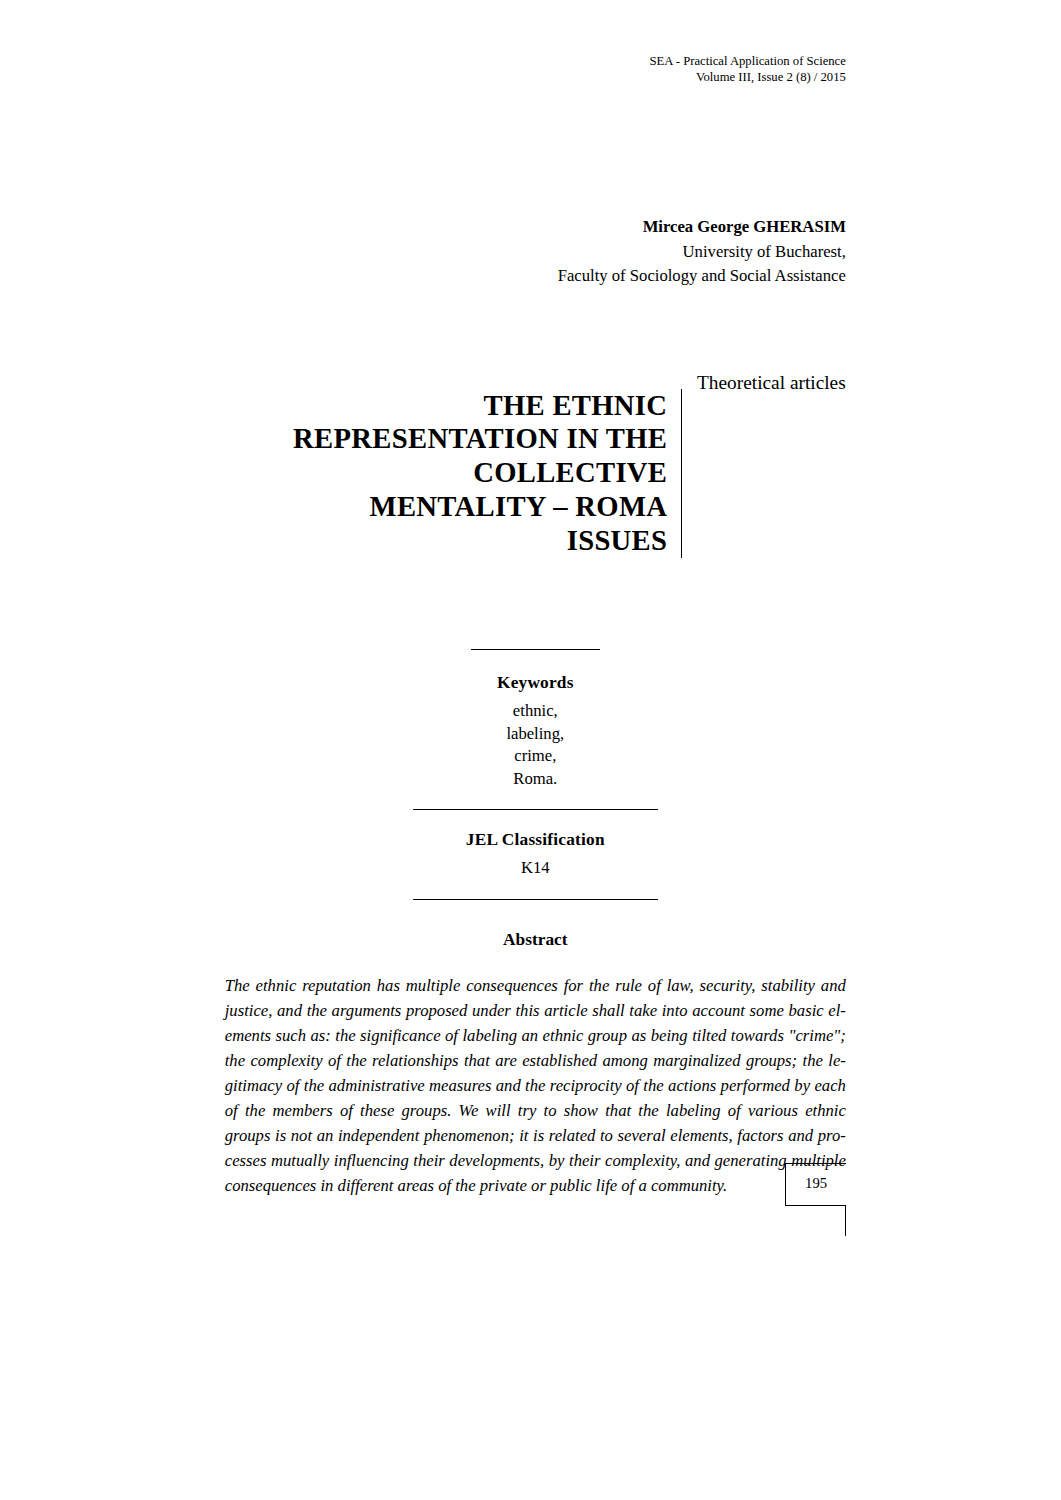SEA - Practical Application of Science
Volume III, Issue 2 (8) / 2015
Mircea George GHERASIM
University of Bucharest,
Faculty of Sociology and Social Assistance
The Ethnic Representation in the Collective Mentality – Roma Issues
Theoretical articles
Keywords
ethnic,
labeling,
crime,
Roma.
JEL Classification
K14
Abstract
The ethnic reputation has multiple consequences for the rule of law, security, stability and justice, and the arguments proposed under this article shall take into account some basic elements such as: the significance of labeling an ethnic group as being tilted towards "crime"; the complexity of the relationships that are established among marginalized groups; the legitimacy of the administrative measures and the reciprocity of the actions performed by each of the members of these groups. We will try to show that the labeling of various ethnic groups is not an independent phenomenon; it is related to several elements, factors and processes mutually influencing their developments, by their complexity, and generating multiple consequences in different areas of the private or public life of a community.
195